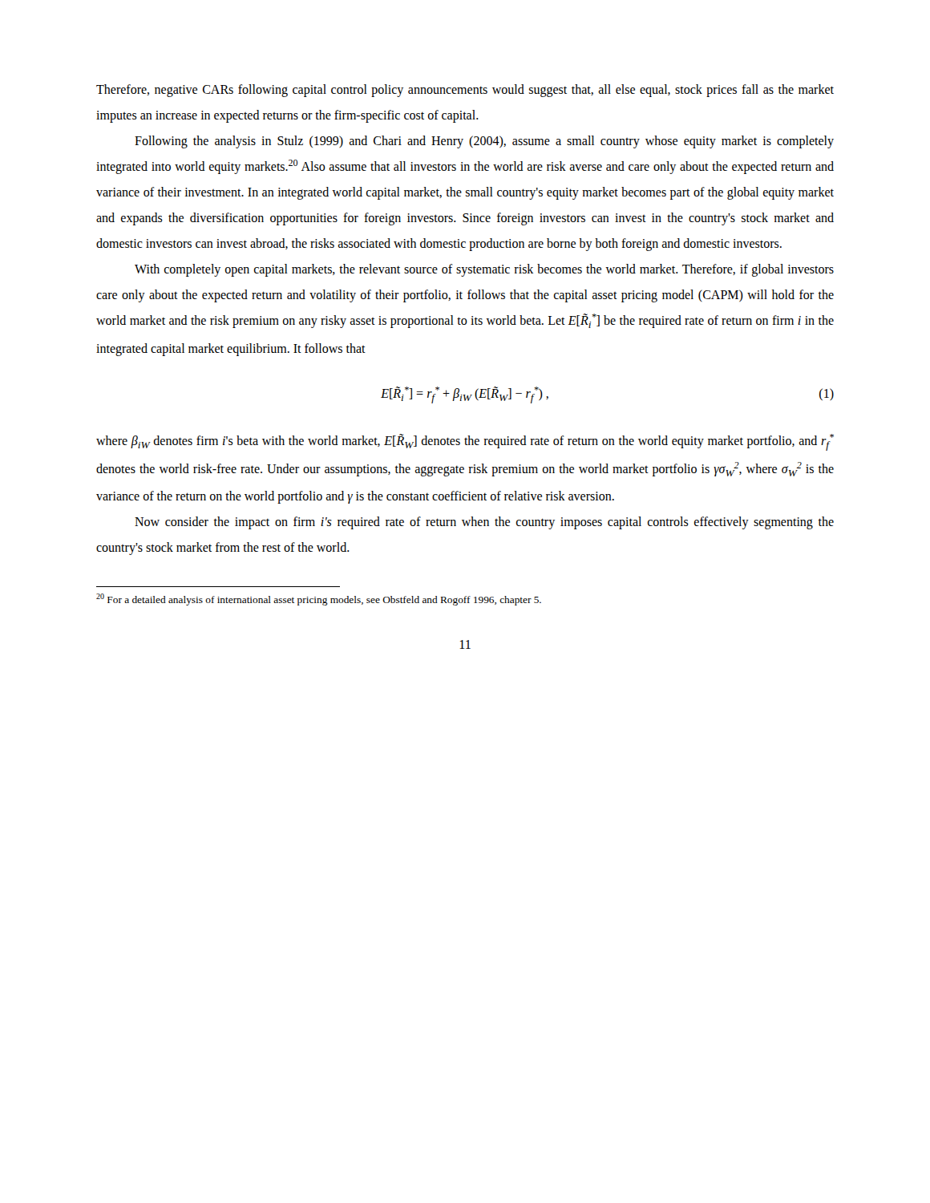Therefore, negative CARs following capital control policy announcements would suggest that, all else equal, stock prices fall as the market imputes an increase in expected returns or the firm-specific cost of capital.
Following the analysis in Stulz (1999) and Chari and Henry (2004), assume a small country whose equity market is completely integrated into world equity markets.20 Also assume that all investors in the world are risk averse and care only about the expected return and variance of their investment. In an integrated world capital market, the small country's equity market becomes part of the global equity market and expands the diversification opportunities for foreign investors. Since foreign investors can invest in the country's stock market and domestic investors can invest abroad, the risks associated with domestic production are borne by both foreign and domestic investors.
With completely open capital markets, the relevant source of systematic risk becomes the world market. Therefore, if global investors care only about the expected return and volatility of their portfolio, it follows that the capital asset pricing model (CAPM) will hold for the world market and the risk premium on any risky asset is proportional to its world beta. Let E[R̃i*] be the required rate of return on firm i in the integrated capital market equilibrium. It follows that
E[R̃i*] = rf* + βiW (E[R̃W] − rf*) , (1)
where βiW denotes firm i's beta with the world market, E[R̃W] denotes the required rate of return on the world equity market portfolio, and rf* denotes the world risk-free rate. Under our assumptions, the aggregate risk premium on the world market portfolio is γσW2, where σW2 is the variance of the return on the world portfolio and γ is the constant coefficient of relative risk aversion.
Now consider the impact on firm i's required rate of return when the country imposes capital controls effectively segmenting the country's stock market from the rest of the world.
20 For a detailed analysis of international asset pricing models, see Obstfeld and Rogoff 1996, chapter 5.
11